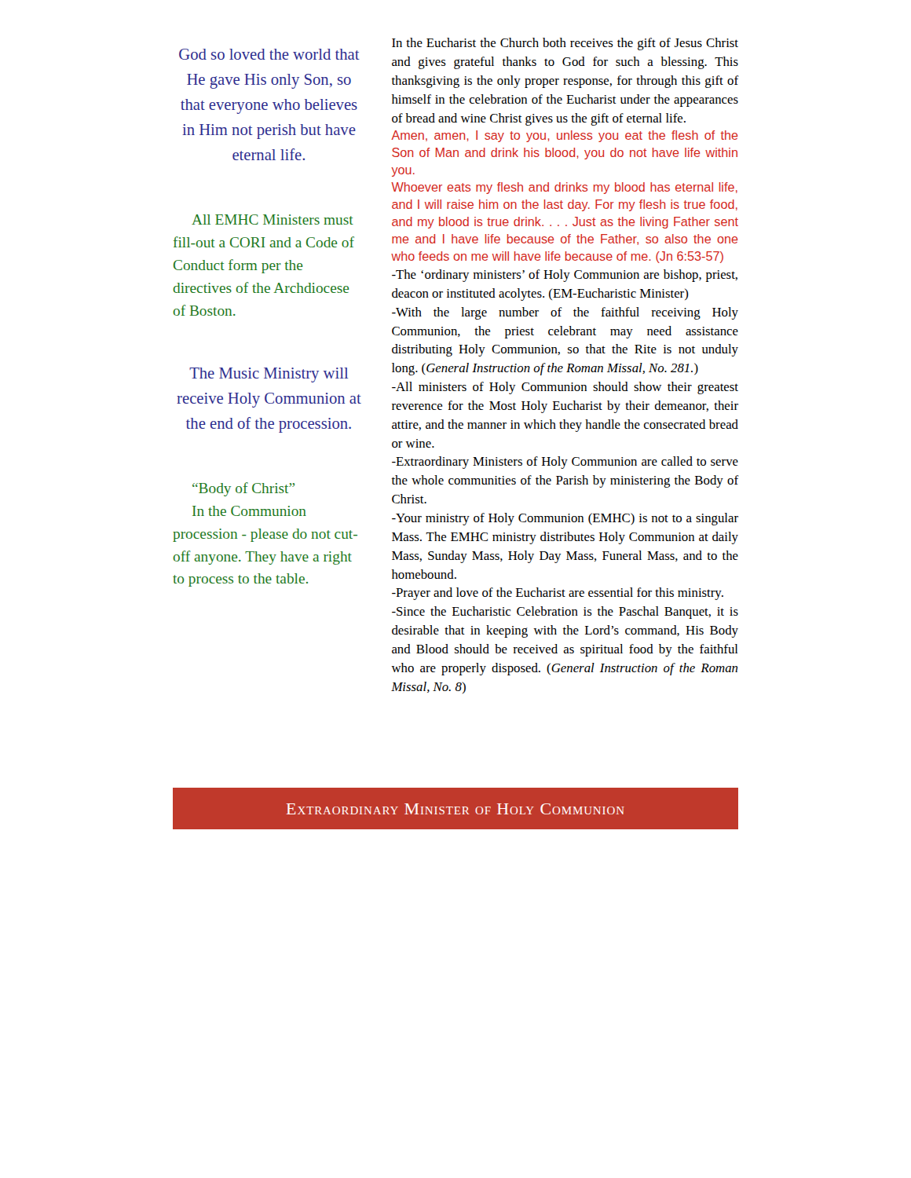God so loved the world that He gave His only Son, so that everyone who believes in Him not perish but have eternal life.
All EMHC Ministers must fill-out a CORI and a Code of Conduct form per the directives of the Archdiocese of Boston.
The Music Ministry will receive Holy Communion at the end of the procession.
“Body of Christ”
In the Communion procession - please do not cut-off anyone. They have a right to process to the table.
In the Eucharist the Church both receives the gift of Jesus Christ and gives grateful thanks to God for such a blessing. This thanksgiving is the only proper response, for through this gift of himself in the celebration of the Eucharist under the appearances of bread and wine Christ gives us the gift of eternal life.
Amen, amen, I say to you, unless you eat the flesh of the Son of Man and drink his blood, you do not have life within you.
Whoever eats my flesh and drinks my blood has eternal life, and I will raise him on the last day. For my flesh is true food, and my blood is true drink. . . . Just as the living Father sent me and I have life because of the Father, so also the one who feeds on me will have life because of me. (Jn 6:53-57)
-The ‘ordinary ministers’ of Holy Communion are bishop, priest, deacon or instituted acolytes. (EM-Eucharistic Minister)
-With the large number of the faithful receiving Holy Communion, the priest celebrant may need assistance distributing Holy Communion, so that the Rite is not unduly long. (General Instruction of the Roman Missal, No. 281.)
-All ministers of Holy Communion should show their greatest reverence for the Most Holy Eucharist by their demeanor, their attire, and the manner in which they handle the consecrated bread or wine.
-Extraordinary Ministers of Holy Communion are called to serve the whole communities of the Parish by ministering the Body of Christ.
-Your ministry of Holy Communion (EMHC) is not to a singular Mass. The EMHC ministry distributes Holy Communion at daily Mass, Sunday Mass, Holy Day Mass, Funeral Mass, and to the homebound.
-Prayer and love of the Eucharist are essential for this ministry.
-Since the Eucharistic Celebration is the Paschal Banquet, it is desirable that in keeping with the Lord’s command, His Body and Blood should be received as spiritual food by the faithful who are properly disposed. (General Instruction of the Roman Missal, No. 8)
Extraordinary Minister of Holy Communion